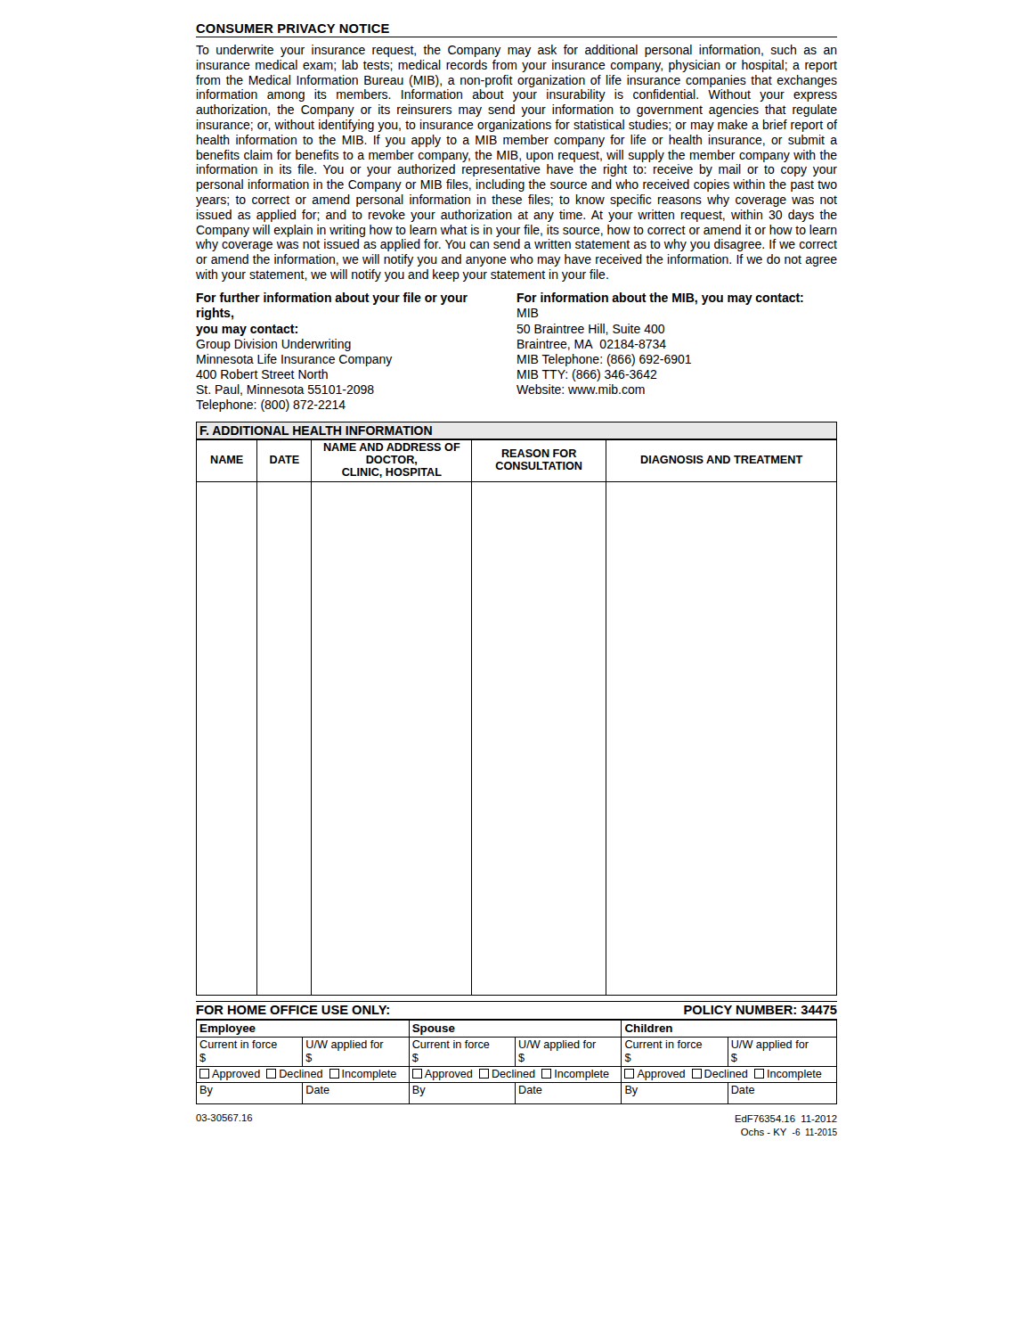CONSUMER PRIVACY NOTICE
To underwrite your insurance request, the Company may ask for additional personal information, such as an insurance medical exam; lab tests; medical records from your insurance company, physician or hospital; a report from the Medical Information Bureau (MIB), a non-profit organization of life insurance companies that exchanges information among its members. Information about your insurability is confidential. Without your express authorization, the Company or its reinsurers may send your information to government agencies that regulate insurance; or, without identifying you, to insurance organizations for statistical studies; or may make a brief report of health information to the MIB. If you apply to a MIB member company for life or health insurance, or submit a benefits claim for benefits to a member company, the MIB, upon request, will supply the member company with the information in its file. You or your authorized representative have the right to: receive by mail or to copy your personal information in the Company or MIB files, including the source and who received copies within the past two years; to correct or amend personal information in these files; to know specific reasons why coverage was not issued as applied for; and to revoke your authorization at any time. At your written request, within 30 days the Company will explain in writing how to learn what is in your file, its source, how to correct or amend it or how to learn why coverage was not issued as applied for. You can send a written statement as to why you disagree. If we correct or amend the information, we will notify you and anyone who may have received the information. If we do not agree with your statement, we will notify you and keep your statement in your file.
| For further information about your file or your rights, you may contact: Group Division Underwriting Minnesota Life Insurance Company 400 Robert Street North St. Paul, Minnesota 55101-2098 Telephone: (800) 872-2214 | For information about the MIB, you may contact: MIB 50 Braintree Hill, Suite 400 Braintree, MA 02184-8734 MIB Telephone: (866) 692-6901 MIB TTY: (866) 346-3642 Website: www.mib.com |
F. ADDITIONAL HEALTH INFORMATION
| NAME | DATE | NAME AND ADDRESS OF DOCTOR, CLINIC, HOSPITAL | REASON FOR CONSULTATION | DIAGNOSIS AND TREATMENT |
| --- | --- | --- | --- | --- |
FOR HOME OFFICE USE ONLY: POLICY NUMBER: 34475
| Employee | Spouse | Children |
| --- | --- | --- |
| Current in force $ | U/W applied for $ | Current in force $ | U/W applied for $ | Current in force $ | U/W applied for $ |
| Approved Declined Incomplete | Approved Declined Incomplete | Approved Declined Incomplete |
| By | Date | By | Date | By | Date |
03-30567.16
EdF76354.16 11-2012
Ochs - KY -6 11-2015